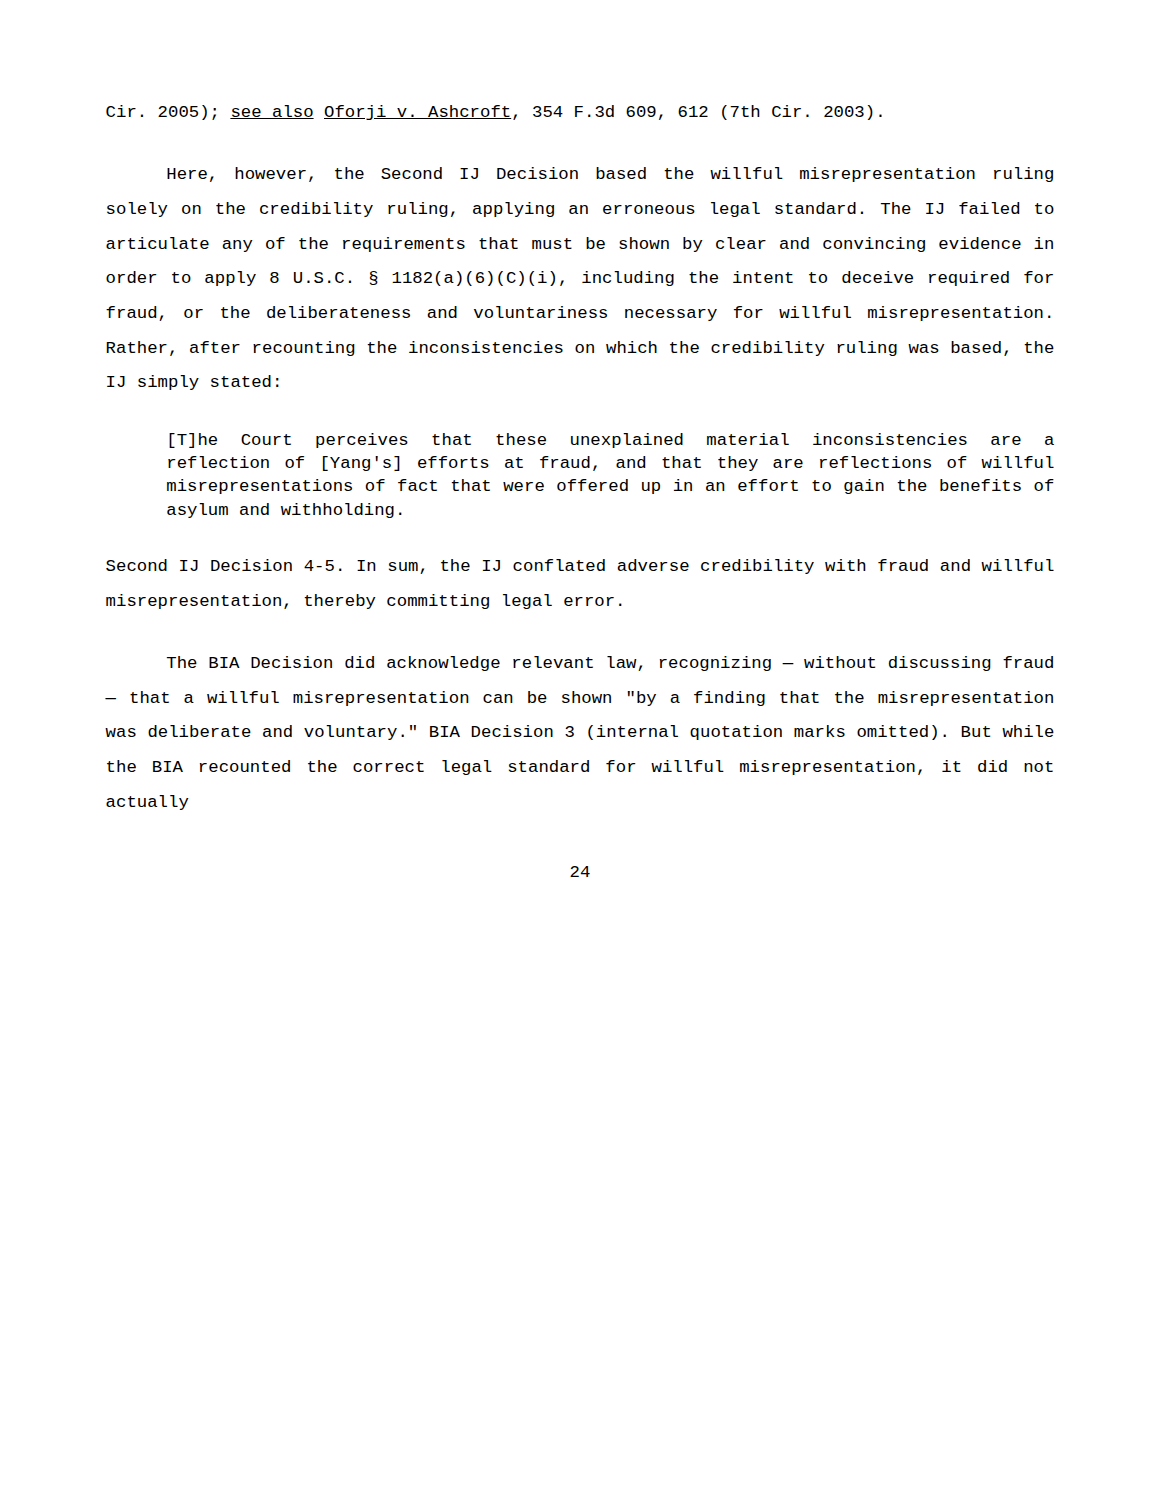Cir. 2005); see also Oforji v. Ashcroft, 354 F.3d 609, 612 (7th Cir. 2003).
Here, however, the Second IJ Decision based the willful misrepresentation ruling solely on the credibility ruling, applying an erroneous legal standard. The IJ failed to articulate any of the requirements that must be shown by clear and convincing evidence in order to apply 8 U.S.C. § 1182(a)(6)(C)(i), including the intent to deceive required for fraud, or the deliberateness and voluntariness necessary for willful misrepresentation. Rather, after recounting the inconsistencies on which the credibility ruling was based, the IJ simply stated:
[T]he Court perceives that these unexplained material inconsistencies are a reflection of [Yang's] efforts at fraud, and that they are reflections of willful misrepresentations of fact that were offered up in an effort to gain the benefits of asylum and withholding.
Second IJ Decision 4-5. In sum, the IJ conflated adverse credibility with fraud and willful misrepresentation, thereby committing legal error.
The BIA Decision did acknowledge relevant law, recognizing — without discussing fraud — that a willful misrepresentation can be shown "by a finding that the misrepresentation was deliberate and voluntary." BIA Decision 3 (internal quotation marks omitted). But while the BIA recounted the correct legal standard for willful misrepresentation, it did not actually
24